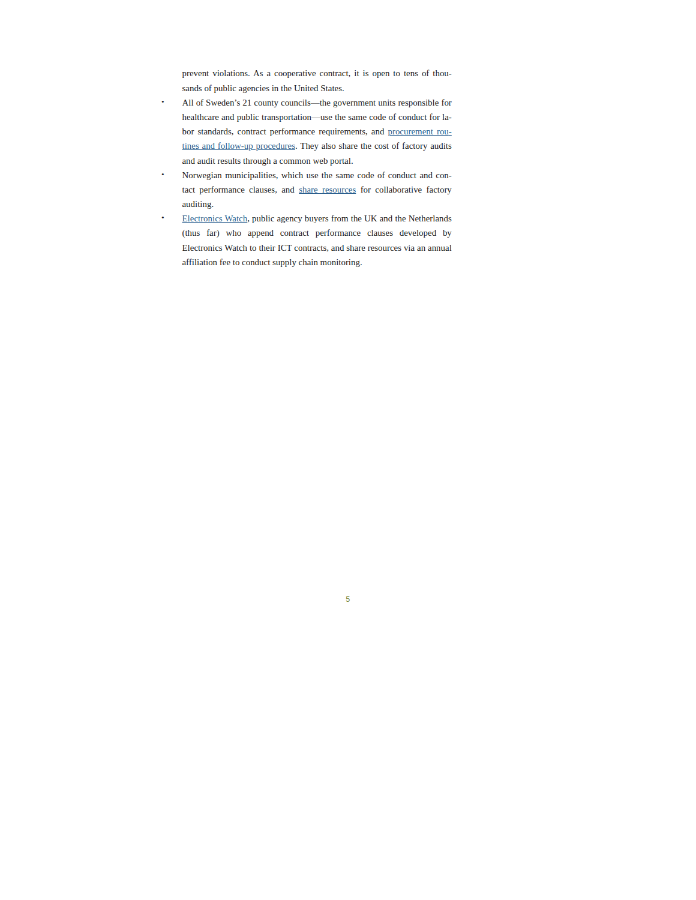prevent violations. As a cooperative contract, it is open to tens of thousands of public agencies in the United States.
All of Sweden’s 21 county councils—the government units responsible for healthcare and public transportation—use the same code of conduct for labor standards, contract performance requirements, and procurement routines and follow-up procedures. They also share the cost of factory audits and audit results through a common web portal.
Norwegian municipalities, which use the same code of conduct and contact performance clauses, and share resources for collaborative factory auditing.
Electronics Watch, public agency buyers from the UK and the Netherlands (thus far) who append contract performance clauses developed by Electronics Watch to their ICT contracts, and share resources via an annual affiliation fee to conduct supply chain monitoring.
5